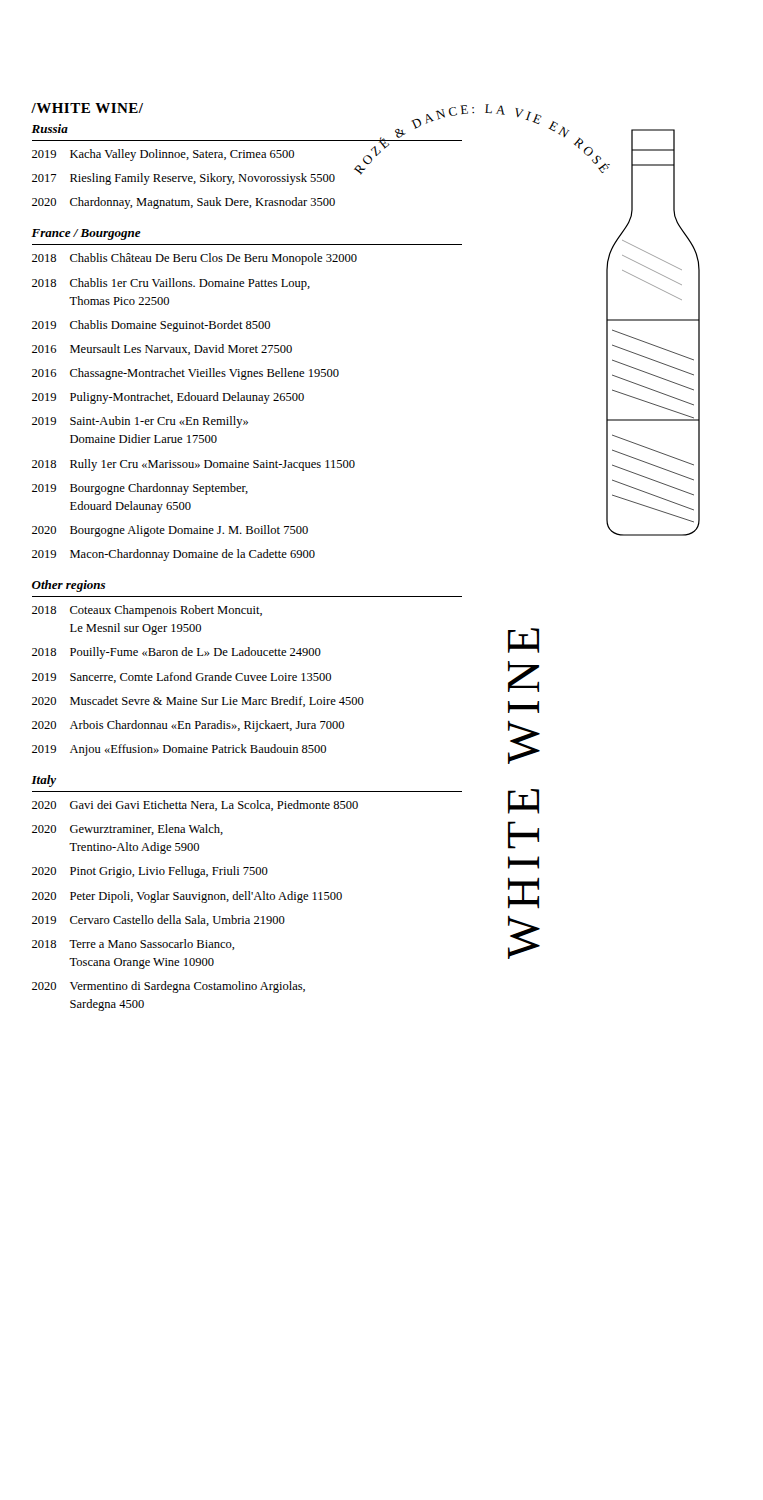ROZÉ & DANCE: LA VIE EN ROSÉ
WHITE WINE
/White Wine/
Russia
2019 Kacha Valley Dolinnoe, Satera, Crimea 6500
2017 Riesling Family Reserve, Sikory, Novorossiysk 5500
2020 Chardonnay, Magnatum, Sauk Dere, Krasnodar 3500
France / Bourgogne
2018 Chablis Château De Beru Clos De Beru Monopole 32000
2018 Chablis 1er Cru Vaillons. Domaine Pattes Loup,
Thomas Pico 22500
2019 Chablis Domaine Seguinot-Bordet 8500
2016 Meursault Les Narvaux, David Moret 27500
2016 Chassagne-Montrachet Vieilles Vignes Bellene 19500
2019 Puligny-Montrachet, Edouard Delaunay 26500
2019 Saint-Aubin 1-er Cru «En Remilly»
Domaine Didier Larue 17500
2018 Rully 1er Cru «Marissou» Domaine Saint-Jacques 11500
2019 Bourgogne Chardonnay September,
Edouard Delaunay 6500
2020 Bourgogne Aligote Domaine J. M. Boillot 7500
2019 Macon-Chardonnay Domaine de la Cadette 6900
Other regions
2018 Coteaux Champenois Robert Moncuit,
Le Mesnil sur Oger 19500
2018 Pouilly-Fume «Baron de L» De Ladoucette 24900
2019 Sancerre, Comte Lafond Grande Cuvee Loire 13500
2020 Muscadet Sevre & Maine Sur Lie Marc Bredif, Loire 4500
2020 Arbois Chardonnau «En Paradis», Rijckaert, Jura 7000
2019 Anjou «Effusion» Domaine Patrick Baudouin 8500
Italy
2020 Gavi dei Gavi Etichetta Nera, La Scolca, Piedmonte 8500
2020 Gewurztraminer, Elena Walch,
Trentino-Alto Adige 5900
2020 Pinot Grigio, Livio Felluga, Friuli 7500
2020 Peter Dipoli, Voglar Sauvignon, dell'Alto Adige 11500
2019 Cervaro Castello della Sala, Umbria 21900
2018 Terre a Mano Sassocarlo Bianco,
Toscana Orange Wine 10900
2020 Vermentino di Sardegna Costamolino Argiolas,
Sardegna 4500